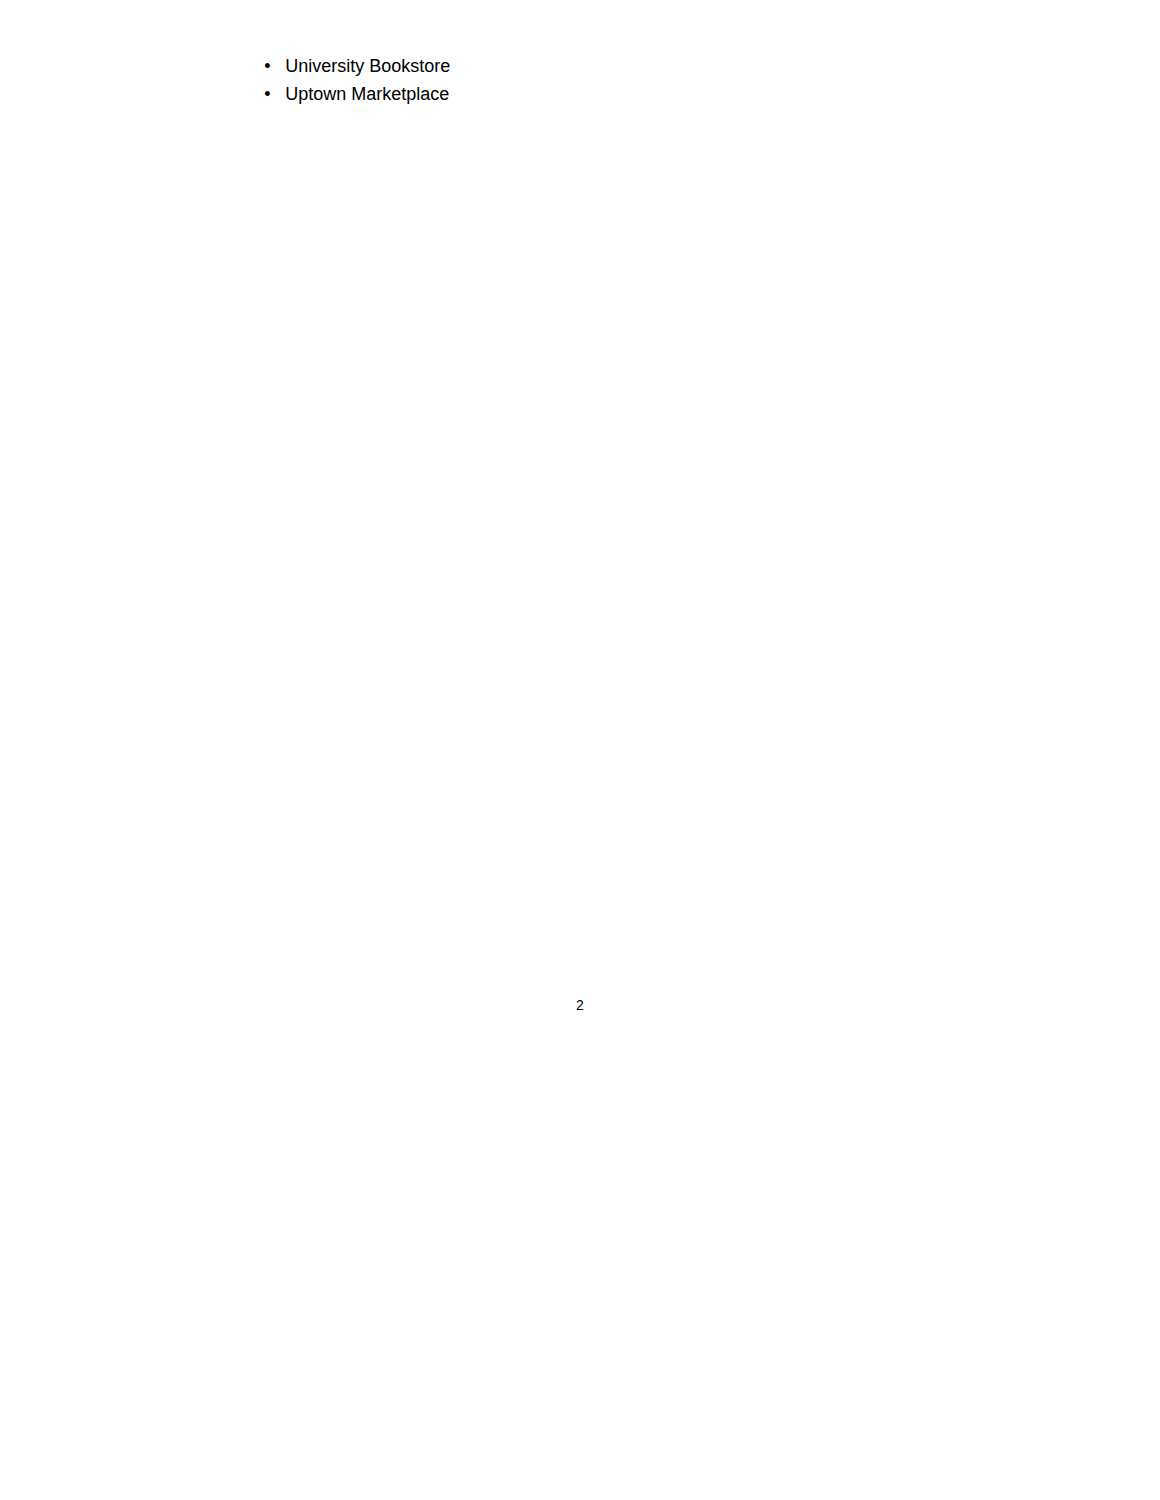University Bookstore
Uptown Marketplace
2